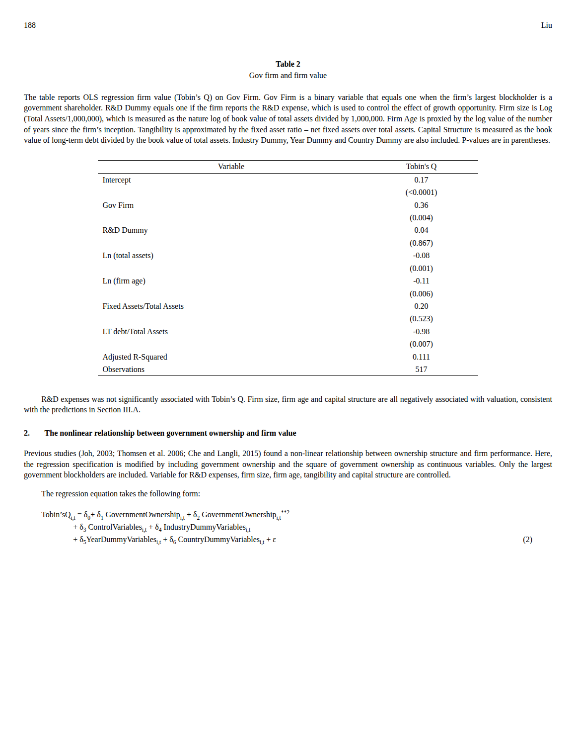188 Liu
Table 2
Gov firm and firm value
The table reports OLS regression firm value (Tobin’s Q) on Gov Firm. Gov Firm is a binary variable that equals one when the firm’s largest blockholder is a government shareholder. R&D Dummy equals one if the firm reports the R&D expense, which is used to control the effect of growth opportunity. Firm size is Log (Total Assets/1,000,000), which is measured as the nature log of book value of total assets divided by 1,000,000. Firm Age is proxied by the log value of the number of years since the firm’s inception. Tangibility is approximated by the fixed asset ratio – net fixed assets over total assets. Capital Structure is measured as the book value of long-term debt divided by the book value of total assets. Industry Dummy, Year Dummy and Country Dummy are also included. P-values are in parentheses.
| Variable | Tobin's Q |
| --- | --- |
| Intercept | 0.17 |
| | (<0.0001) |
| Gov Firm | 0.36 |
| | (0.004) |
| R&D Dummy | 0.04 |
| | (0.867) |
| Ln (total assets) | -0.08 |
| | (0.001) |
| Ln (firm age) | -0.11 |
| | (0.006) |
| Fixed Assets/Total Assets | 0.20 |
| | (0.523) |
| LT debt/Total Assets | -0.98 |
| | (0.007) |
| Adjusted R-Squared | 0.111 |
| Observations | 517 |
R&D expenses was not significantly associated with Tobin’s Q. Firm size, firm age and capital structure are all negatively associated with valuation, consistent with the predictions in Section III.A.
2. The nonlinear relationship between government ownership and firm value
Previous studies (Joh, 2003; Thomsen et al. 2006; Che and Langli, 2015) found a non-linear relationship between ownership structure and firm performance. Here, the regression specification is modified by including government ownership and the square of government ownership as continuous variables. Only the largest government blockholders are included. Variable for R&D expenses, firm size, firm age, tangibility and capital structure are controlled.
The regression equation takes the following form:
Tobin’sQi,t = δ0+ δ1 GovernmentOwnershipi,t + δ2 GovernmentOwnershipi,t**2
+ δ3 ControlVariablesi,t + δ4 IndustryDummyVariablesi,t
+ δ5YearDummyVariablesi,t + δ6 CountryDummyVariablesi,t + ε(2)